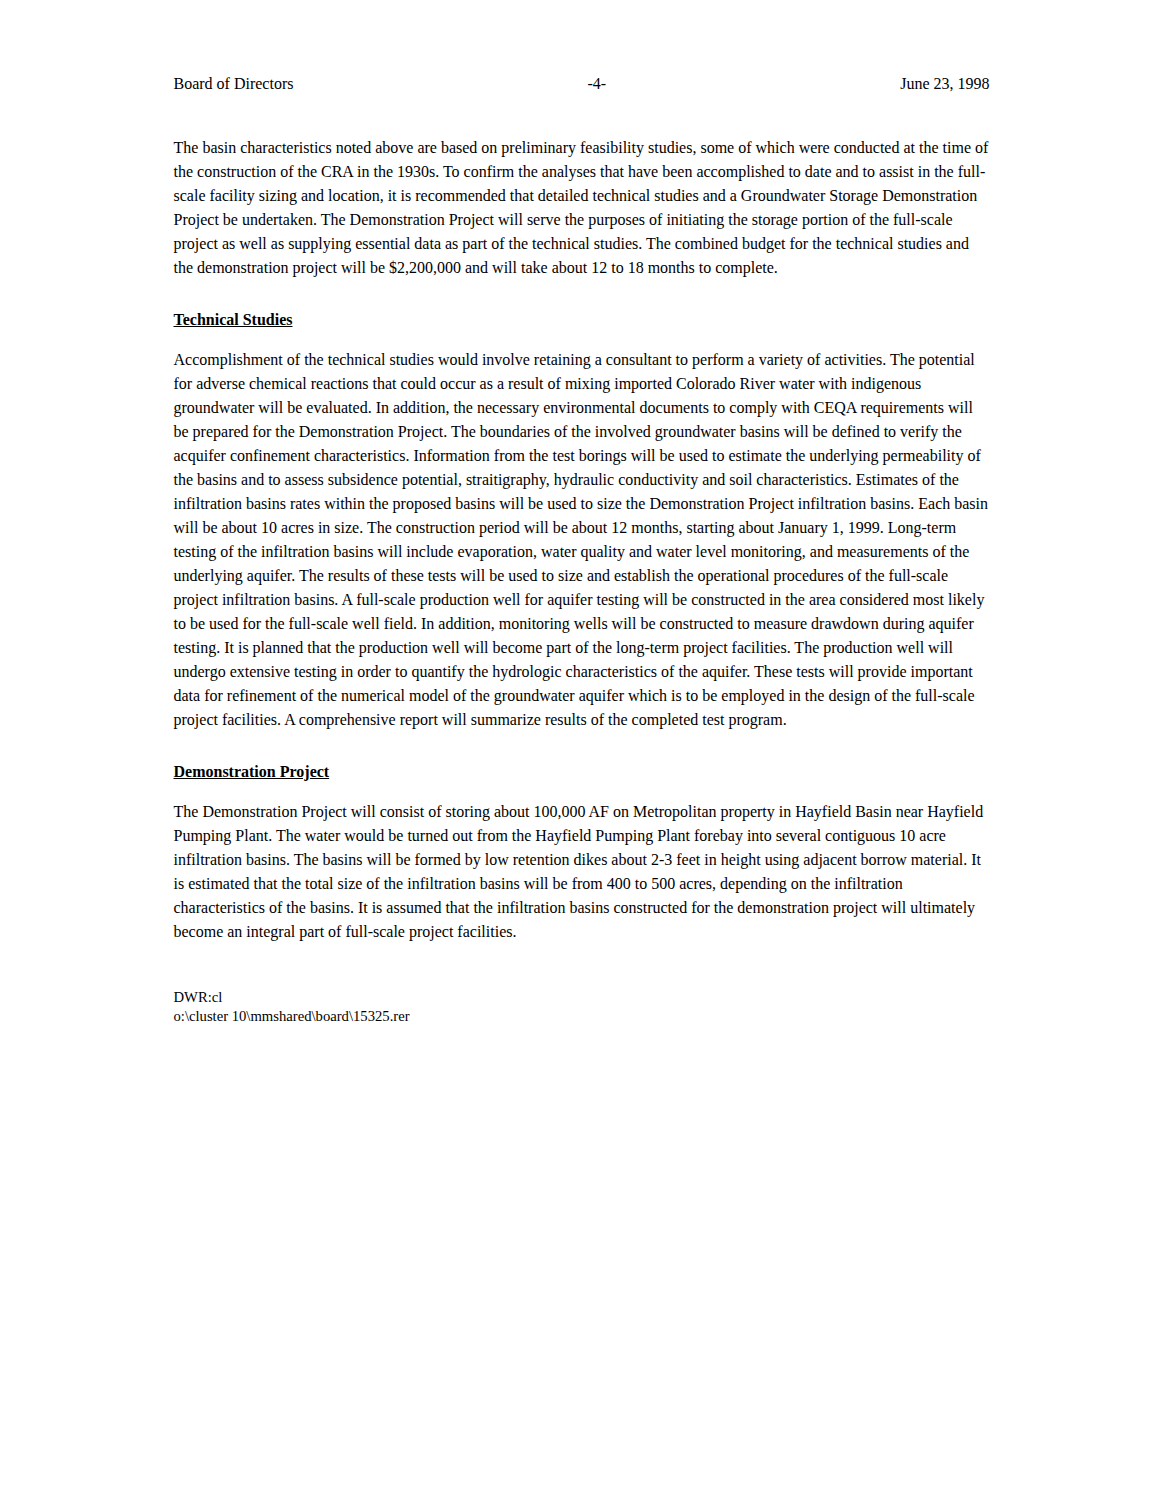Board of Directors -4- June 23, 1998
The basin characteristics noted above are based on preliminary feasibility studies, some of which were conducted at the time of the construction of the CRA in the 1930s. To confirm the analyses that have been accomplished to date and to assist in the full-scale facility sizing and location, it is recommended that detailed technical studies and a Groundwater Storage Demonstration Project be undertaken. The Demonstration Project will serve the purposes of initiating the storage portion of the full-scale project as well as supplying essential data as part of the technical studies. The combined budget for the technical studies and the demonstration project will be $2,200,000 and will take about 12 to 18 months to complete.
Technical Studies
Accomplishment of the technical studies would involve retaining a consultant to perform a variety of activities. The potential for adverse chemical reactions that could occur as a result of mixing imported Colorado River water with indigenous groundwater will be evaluated. In addition, the necessary environmental documents to comply with CEQA requirements will be prepared for the Demonstration Project. The boundaries of the involved groundwater basins will be defined to verify the acquifer confinement characteristics. Information from the test borings will be used to estimate the underlying permeability of the basins and to assess subsidence potential, straitigraphy, hydraulic conductivity and soil characteristics. Estimates of the infiltration basins rates within the proposed basins will be used to size the Demonstration Project infiltration basins. Each basin will be about 10 acres in size. The construction period will be about 12 months, starting about January 1, 1999. Long-term testing of the infiltration basins will include evaporation, water quality and water level monitoring, and measurements of the underlying aquifer. The results of these tests will be used to size and establish the operational procedures of the full-scale project infiltration basins. A full-scale production well for aquifer testing will be constructed in the area considered most likely to be used for the full-scale well field. In addition, monitoring wells will be constructed to measure drawdown during aquifer testing. It is planned that the production well will become part of the long-term project facilities. The production well will undergo extensive testing in order to quantify the hydrologic characteristics of the aquifer. These tests will provide important data for refinement of the numerical model of the groundwater aquifer which is to be employed in the design of the full-scale project facilities. A comprehensive report will summarize results of the completed test program.
Demonstration Project
The Demonstration Project will consist of storing about 100,000 AF on Metropolitan property in Hayfield Basin near Hayfield Pumping Plant. The water would be turned out from the Hayfield Pumping Plant forebay into several contiguous 10 acre infiltration basins. The basins will be formed by low retention dikes about 2-3 feet in height using adjacent borrow material. It is estimated that the total size of the infiltration basins will be from 400 to 500 acres, depending on the infiltration characteristics of the basins. It is assumed that the infiltration basins constructed for the demonstration project will ultimately become an integral part of full-scale project facilities.
DWR:cl
o:\cluster 10\mmshared\board\15325.rer